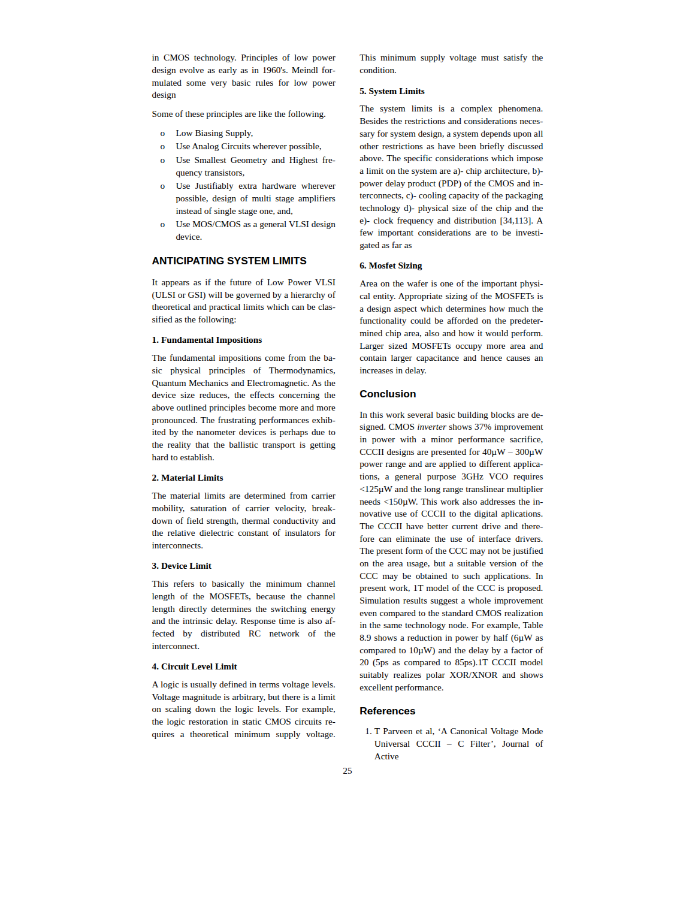in CMOS technology. Principles of low power design evolve as early as in 1960's. Meindl formulated some very basic rules for low power design
Some of these principles are like the following.
Low Biasing Supply,
Use Analog Circuits wherever possible,
Use Smallest Geometry and Highest frequency transistors,
Use Justifiably extra hardware wherever possible, design of multi stage amplifiers instead of single stage one, and,
Use MOS/CMOS as a general VLSI design device.
ANTICIPATING SYSTEM LIMITS
It appears as if the future of Low Power VLSI (ULSI or GSI) will be governed by a hierarchy of theoretical and practical limits which can be classified as the following:
1. Fundamental Impositions
The fundamental impositions come from the basic physical principles of Thermodynamics, Quantum Mechanics and Electromagnetic. As the device size reduces, the effects concerning the above outlined principles become more and more pronounced. The frustrating performances exhibited by the nanometer devices is perhaps due to the reality that the ballistic transport is getting hard to establish.
2. Material Limits
The material limits are determined from carrier mobility, saturation of carrier velocity, breakdown of field strength, thermal conductivity and the relative dielectric constant of insulators for interconnects.
3. Device Limit
This refers to basically the minimum channel length of the MOSFETs, because the channel length directly determines the switching energy and the intrinsic delay. Response time is also affected by distributed RC network of the interconnect.
4. Circuit Level Limit
A logic is usually defined in terms voltage levels. Voltage magnitude is arbitrary, but there is a limit on scaling down the logic levels. For example, the logic restoration in static CMOS circuits requires a theoretical minimum supply voltage. This minimum supply voltage must satisfy the condition.
5. System Limits
The system limits is a complex phenomena. Besides the restrictions and considerations necessary for system design, a system depends upon all other restrictions as have been briefly discussed above. The specific considerations which impose a limit on the system are a)- chip architecture, b)- power delay product (PDP) of the CMOS and interconnects, c)- cooling capacity of the packaging technology d)- physical size of the chip and the e)- clock frequency and distribution [34,113]. A few important considerations are to be investigated as far as
6. Mosfet Sizing
Area on the wafer is one of the important physical entity. Appropriate sizing of the MOSFETs is a design aspect which determines how much the functionality could be afforded on the predetermined chip area, also and how it would perform. Larger sized MOSFETs occupy more area and contain larger capacitance and hence causes an increases in delay.
Conclusion
In this work several basic building blocks are designed. CMOS inverter shows 37% improvement in power with a minor performance sacrifice, CCCII designs are presented for 40µW – 300µW power range and are applied to different applications, a general purpose 3GHz VCO requires <125µW and the long range translinear multiplier needs <150µW. This work also addresses the innovative use of CCCII to the digital aplications. The CCCII have better current drive and therefore can eliminate the use of interface drivers. The present form of the CCC may not be justified on the area usage, but a suitable version of the CCC may be obtained to such applications. In present work, 1T model of the CCC is proposed. Simulation results suggest a whole improvement even compared to the standard CMOS realization in the same technology node. For example, Table 8.9 shows a reduction in power by half (6µW as compared to 10µW) and the delay by a factor of 20 (5ps as compared to 85ps).1T CCCII model suitably realizes polar XOR/XNOR and shows excellent performance.
References
T Parveen et al, ‘A Canonical Voltage Mode Universal CCCII – C Filter’, Journal of Active
25